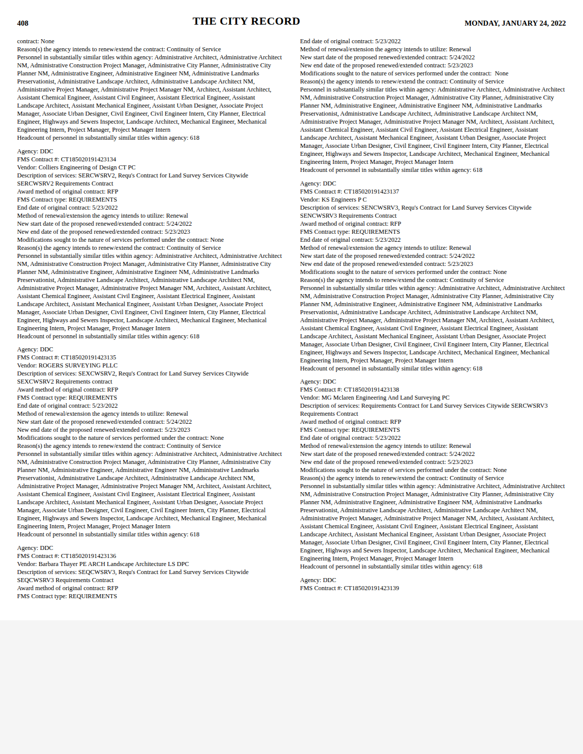408
THE CITY RECORD
MONDAY, JANUARY 24, 2022
contract: None
Reason(s) the agency intends to renew/extend the contract: Continuity of Service
Personnel in substantially similar titles within agency: Administrative Architect, Administrative Architect NM, Administrative Construction Project Manager, Administrative City Planner, Administrative City Planner NM, Administrative Engineer, Administrative Engineer NM, Administrative Landmarks Preservationist, Administrative Landscape Architect, Administrative Landscape Architect NM, Administrative Project Manager, Administrative Project Manager NM, Architect, Assistant Architect, Assistant Chemical Engineer, Assistant Civil Engineer, Assistant Electrical Engineer, Assistant Landscape Architect, Assistant Mechanical Engineer, Assistant Urban Designer, Associate Project Manager, Associate Urban Designer, Civil Engineer, Civil Engineer Intern, City Planner, Electrical Engineer, Highways and Sewers Inspector, Landscape Architect, Mechanical Engineer, Mechanical Engineering Intern, Project Manager, Project Manager Intern
Headcount of personnel in substantially similar titles within agency: 618
Agency: DDC
FMS Contract #: CT185020191423134
Vendor: Colliers Engineering of Design CT PC
Description of services: SERCWSRV2, Requ's Contract for Land Survey Services Citywide SERCWSRV2 Requirements Contract
Award method of original contract: RFP
FMS Contract type: REQUIREMENTS
End date of original contract: 5/23/2022
Method of renewal/extension the agency intends to utilize: Renewal
New start date of the proposed renewed/extended contract: 5/24/2022
New end date of the proposed renewed/extended contract: 5/23/2023
Modifications sought to the nature of services performed under the contract: None
Reason(s) the agency intends to renew/extend the contract: Continuity of Service
Personnel in substantially similar titles within agency: Administrative Architect, Administrative Architect NM, Administrative Construction Project Manager, Administrative City Planner, Administrative City Planner NM, Administrative Engineer, Administrative Engineer NM, Administrative Landmarks Preservationist, Administrative Landscape Architect, Administrative Landscape Architect NM, Administrative Project Manager, Administrative Project Manager NM, Architect, Assistant Architect, Assistant Chemical Engineer, Assistant Civil Engineer, Assistant Electrical Engineer, Assistant Landscape Architect, Assistant Mechanical Engineer, Assistant Urban Designer, Associate Project Manager, Associate Urban Designer, Civil Engineer, Civil Engineer Intern, City Planner, Electrical Engineer, Highways and Sewers Inspector, Landscape Architect, Mechanical Engineer, Mechanical Engineering Intern, Project Manager, Project Manager Intern
Headcount of personnel in substantially similar titles within agency: 618
Agency: DDC
FMS Contract #: CT185020191423135
Vendor: ROGERS SURVEYING PLLC
Description of services: SEXCWSRV2, Requ's Contract for Land Survey Services Citywide SEXCWSRV2 Requirements contract
Award method of original contract: RFP
FMS Contract type: REQUIREMENTS
End date of original contract: 5/23/2022
Method of renewal/extension the agency intends to utilize: Renewal
New start date of the proposed renewed/extended contract: 5/24/2022
New end date of the proposed renewed/extended contract: 5/23/2023
Modifications sought to the nature of services performed under the contract: None
Reason(s) the agency intends to renew/extend the contract: Continuity of Service
Personnel in substantially similar titles within agency: Administrative Architect, Administrative Architect NM, Administrative Construction Project Manager, Administrative City Planner, Administrative City Planner NM, Administrative Engineer, Administrative Engineer NM, Administrative Landmarks Preservationist, Administrative Landscape Architect, Administrative Landscape Architect NM, Administrative Project Manager, Administrative Project Manager NM, Architect, Assistant Architect, Assistant Chemical Engineer, Assistant Civil Engineer, Assistant Electrical Engineer, Assistant Landscape Architect, Assistant Mechanical Engineer, Assistant Urban Designer, Associate Project Manager, Associate Urban Designer, Civil Engineer, Civil Engineer Intern, City Planner, Electrical Engineer, Highways and Sewers Inspector, Landscape Architect, Mechanical Engineer, Mechanical Engineering Intern, Project Manager, Project Manager Intern
Headcount of personnel in substantially similar titles within agency: 618
Agency: DDC
FMS Contract #: CT185020191423136
Vendor: Barbara Thayer PE ARCH Landscape Architecture LS DPC
Description of services: SEQCWSRV3, Requ's Contract for Land Survey Services Citywide SEQCWSRV3 Requirements Contract
Award method of original contract: RFP
FMS Contract type: REQUIREMENTS
End date of original contract: 5/23/2022
Method of renewal/extension the agency intends to utilize: Renewal
New start date of the proposed renewed/extended contract: 5/24/2022
New end date of the proposed renewed/extended contract: 5/23/2023
Modifications sought to the nature of services performed under the contract: None
Reason(s) the agency intends to renew/extend the contract: Continuity of Service
Personnel in substantially similar titles within agency: Administrative Architect, Administrative Architect NM, Administrative Construction Project Manager, Administrative City Planner, Administrative City Planner NM, Administrative Engineer, Administrative Engineer NM, Administrative Landmarks Preservationist, Administrative Landscape Architect, Administrative Landscape Architect NM, Administrative Project Manager, Administrative Project Manager NM, Architect, Assistant Architect, Assistant Chemical Engineer, Assistant Civil Engineer, Assistant Electrical Engineer, Assistant Landscape Architect, Assistant Mechanical Engineer, Assistant Urban Designer, Associate Project Manager, Associate Urban Designer, Civil Engineer, Civil Engineer Intern, City Planner, Electrical Engineer, Highways and Sewers Inspector, Landscape Architect, Mechanical Engineer, Mechanical Engineering Intern, Project Manager, Project Manager Intern
Headcount of personnel in substantially similar titles within agency: 618
Agency: DDC
FMS Contract #: CT185020191423137
Vendor: KS Engineers P C
Description of services: SENCWSRV3, Requ's Contract for Land Survey Services Citywide SENCWSRV3 Requirements Contract
Award method of original contract: RFP
FMS Contract type: REQUIREMENTS
End date of original contract: 5/23/2022
Method of renewal/extension the agency intends to utilize: Renewal
New start date of the proposed renewed/extended contract: 5/24/2022
New end date of the proposed renewed/extended contract: 5/23/2023
Modifications sought to the nature of services performed under the contract: None
Reason(s) the agency intends to renew/extend the contract: Continuity of Service
Personnel in substantially similar titles within agency: Administrative Architect, Administrative Architect NM, Administrative Construction Project Manager, Administrative City Planner, Administrative City Planner NM, Administrative Engineer, Administrative Engineer NM, Administrative Landmarks Preservationist, Administrative Landscape Architect, Administrative Landscape Architect NM, Administrative Project Manager, Administrative Project Manager NM, Architect, Assistant Architect, Assistant Chemical Engineer, Assistant Civil Engineer, Assistant Electrical Engineer, Assistant Landscape Architect, Assistant Mechanical Engineer, Assistant Urban Designer, Associate Project Manager, Associate Urban Designer, Civil Engineer, Civil Engineer Intern, City Planner, Electrical Engineer, Highways and Sewers Inspector, Landscape Architect, Mechanical Engineer, Mechanical Engineering Intern, Project Manager, Project Manager Intern
Headcount of personnel in substantially similar titles within agency: 618
Agency: DDC
FMS Contract #: CT185020191423138
Vendor: MG Mclaren Engineering And Land Surveying PC
Description of services: Requirements Contract for Land Survey Services Citywide SERCWSRV3 Requirements Contract
Award method of original contract: RFP
FMS Contract type: REQUIREMENTS
End date of original contract: 5/23/2022
Method of renewal/extension the agency intends to utilize: Renewal
New start date of the proposed renewed/extended contract: 5/24/2022
New end date of the proposed renewed/extended contract: 5/23/2023
Modifications sought to the nature of services performed under the contract: None
Reason(s) the agency intends to renew/extend the contract: Continuity of Service
Personnel in substantially similar titles within agency: Administrative Architect, Administrative Architect NM, Administrative Construction Project Manager, Administrative City Planner, Administrative City Planner NM, Administrative Engineer, Administrative Engineer NM, Administrative Landmarks Preservationist, Administrative Landscape Architect, Administrative Landscape Architect NM, Administrative Project Manager, Administrative Project Manager NM, Architect, Assistant Architect, Assistant Chemical Engineer, Assistant Civil Engineer, Assistant Electrical Engineer, Assistant Landscape Architect, Assistant Mechanical Engineer, Assistant Urban Designer, Associate Project Manager, Associate Urban Designer, Civil Engineer, Civil Engineer Intern, City Planner, Electrical Engineer, Highways and Sewers Inspector, Landscape Architect, Mechanical Engineer, Mechanical Engineering Intern, Project Manager, Project Manager Intern
Headcount of personnel in substantially similar titles within agency: 618
Agency: DDC
FMS Contract #: CT185020191423139